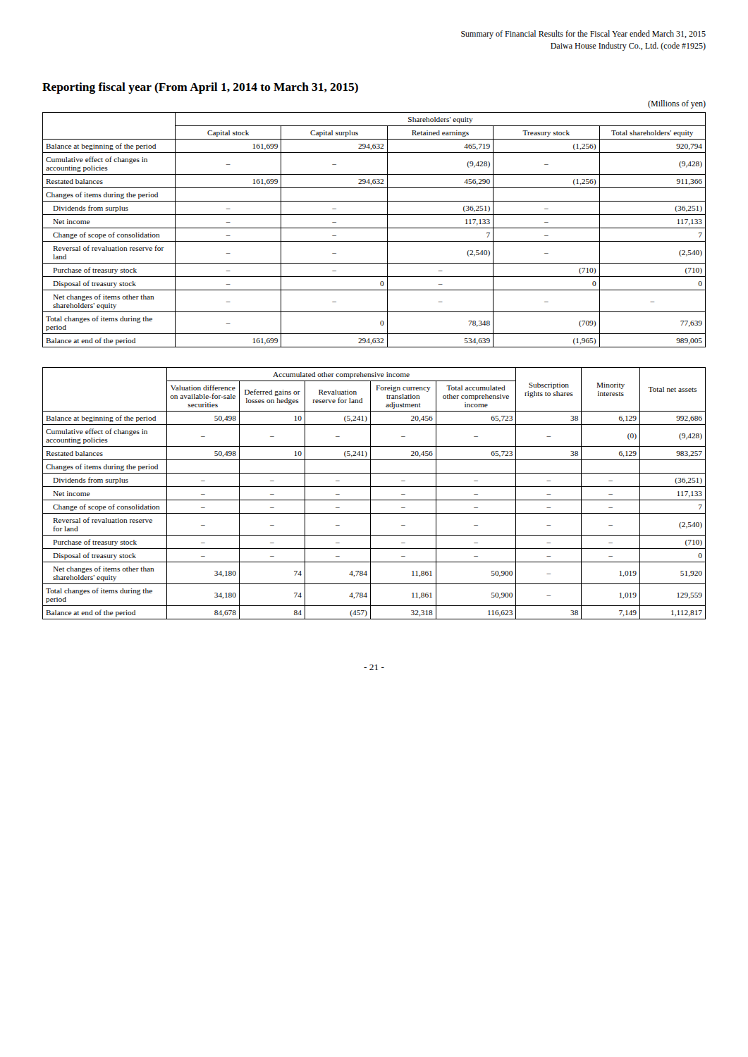Summary of Financial Results for the Fiscal Year ended March 31, 2015
Daiwa House Industry Co., Ltd. (code #1925)
Reporting fiscal year (From April 1, 2014 to March 31, 2015)
(Millions of yen)
| | Shareholders' equity |
| --- | --- |
| Capital stock | Capital surplus | Retained earnings | Treasury stock | Total shareholders' equity |
| Balance at beginning of the period | 161,699 | 294,632 | 465,719 | (1,256) | 920,794 |
| Cumulative effect of changes in accounting policies | – | – | (9,428) | – | (9,428) |
| Restated balances | 161,699 | 294,632 | 456,290 | (1,256) | 911,366 |
| Changes of items during the period | | | | | |
| Dividends from surplus | – | – | (36,251) | – | (36,251) |
| Net income | – | – | 117,133 | – | 117,133 |
| Change of scope of consolidation | – | – | 7 | – | 7 |
| Reversal of revaluation reserve for land | – | – | (2,540) | – | (2,540) |
| Purchase of treasury stock | – | – | – | (710) | (710) |
| Disposal of treasury stock | – | 0 | – | 0 | 0 |
| Net changes of items other than shareholders' equity | – | – | – | – | – |
| Total changes of items during the period | – | 0 | 78,348 | (709) | 77,639 |
| Balance at end of the period | 161,699 | 294,632 | 534,639 | (1,965) | 989,005 |
| | Accumulated other comprehensive income | Subscription rights to shares | Minority interests | Total net assets |
| --- | --- | --- | --- | --- |
| Valuation difference on available-for-sale securities | Deferred gains or losses on hedges | Revaluation reserve for land | Foreign currency translation adjustment | Total accumulated other comprehensive income |
| Balance at beginning of the period | 50,498 | 10 | (5,241) | 20,456 | 65,723 | 38 | 6,129 | 992,686 |
| Cumulative effect of changes in accounting policies | – | – | – | – | – | – | (0) | (9,428) |
| Restated balances | 50,498 | 10 | (5,241) | 20,456 | 65,723 | 38 | 6,129 | 983,257 |
| Changes of items during the period | | | | | | | | |
| Dividends from surplus | – | – | – | – | – | – | – | (36,251) |
| Net income | – | – | – | – | – | – | – | 117,133 |
| Change of scope of consolidation | – | – | – | – | – | – | – | 7 |
| Reversal of revaluation reserve for land | – | – | – | – | – | – | – | (2,540) |
| Purchase of treasury stock | – | – | – | – | – | – | – | (710) |
| Disposal of treasury stock | – | – | – | – | – | – | – | 0 |
| Net changes of items other than shareholders' equity | 34,180 | 74 | 4,784 | 11,861 | 50,900 | – | 1,019 | 51,920 |
| Total changes of items during the period | 34,180 | 74 | 4,784 | 11,861 | 50,900 | – | 1,019 | 129,559 |
| Balance at end of the period | 84,678 | 84 | (457) | 32,318 | 116,623 | 38 | 7,149 | 1,112,817 |
- 21 -